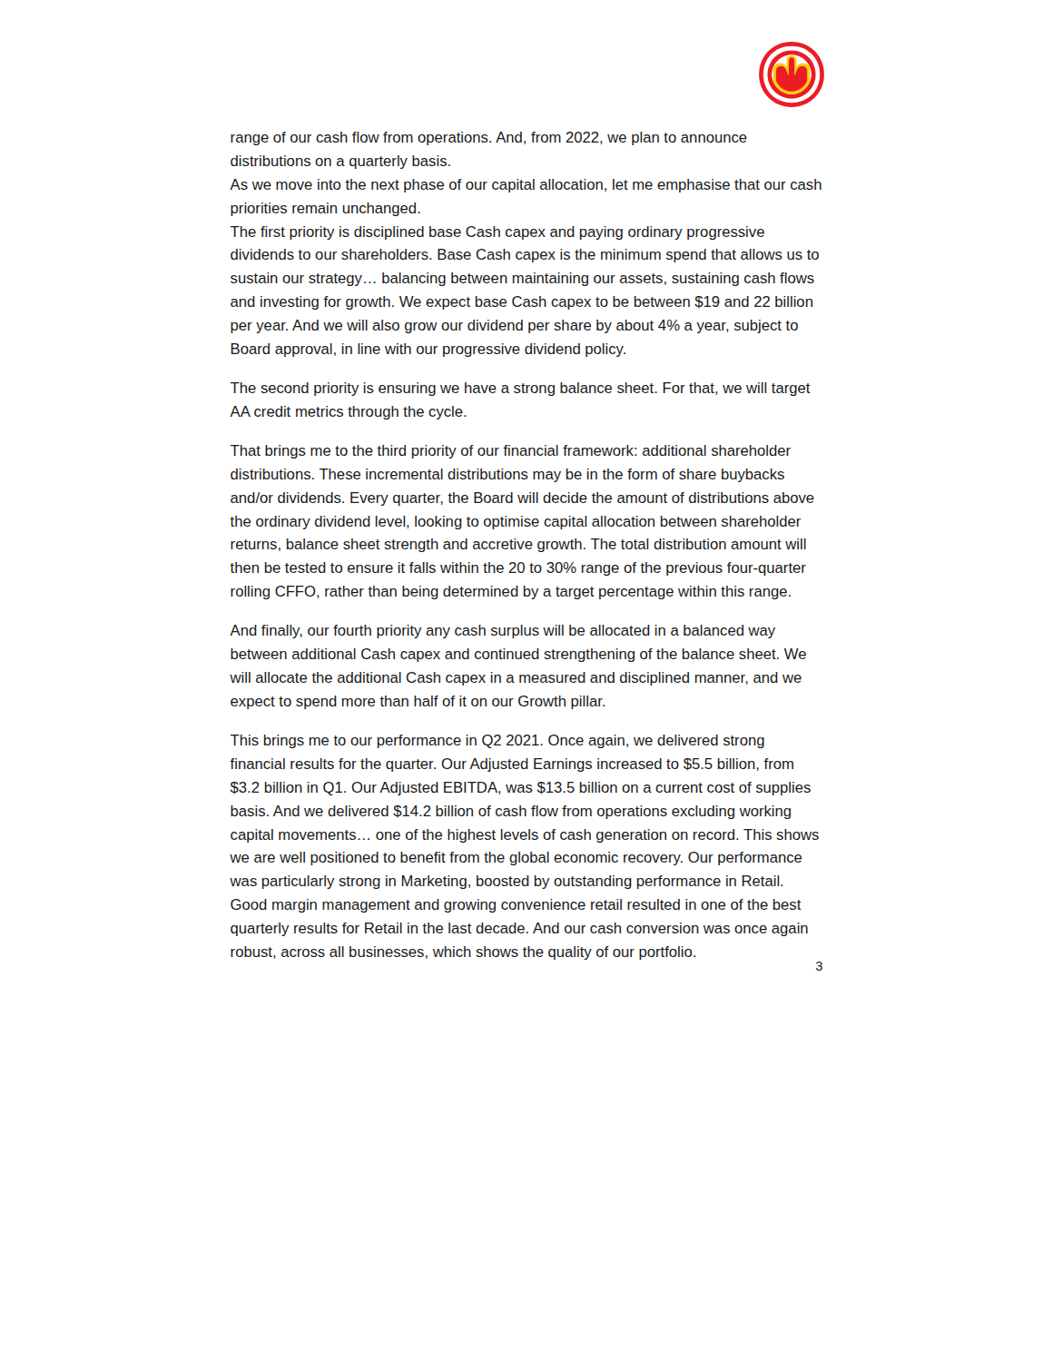range of our cash flow from operations. And, from 2022, we plan to announce distributions on a quarterly basis.
As we move into the next phase of our capital allocation, let me emphasise that our cash priorities remain unchanged.
The first priority is disciplined base Cash capex and paying ordinary progressive dividends to our shareholders. Base Cash capex is the minimum spend that allows us to sustain our strategy… balancing between maintaining our assets, sustaining cash flows and investing for growth. We expect base Cash capex to be between $19 and 22 billion per year. And we will also grow our dividend per share by about 4% a year, subject to Board approval, in line with our progressive dividend policy.
The second priority is ensuring we have a strong balance sheet. For that, we will target AA credit metrics through the cycle.
That brings me to the third priority of our financial framework: additional shareholder distributions. These incremental distributions may be in the form of share buybacks and/or dividends. Every quarter, the Board will decide the amount of distributions above the ordinary dividend level, looking to optimise capital allocation between shareholder returns, balance sheet strength and accretive growth. The total distribution amount will then be tested to ensure it falls within the 20 to 30% range of the previous four-quarter rolling CFFO, rather than being determined by a target percentage within this range.
And finally, our fourth priority any cash surplus will be allocated in a balanced way between additional Cash capex and continued strengthening of the balance sheet. We will allocate the additional Cash capex in a measured and disciplined manner, and we expect to spend more than half of it on our Growth pillar.
This brings me to our performance in Q2 2021. Once again, we delivered strong financial results for the quarter. Our Adjusted Earnings increased to $5.5 billion, from $3.2 billion in Q1. Our Adjusted EBITDA, was $13.5 billion on a current cost of supplies basis. And we delivered $14.2 billion of cash flow from operations excluding working capital movements… one of the highest levels of cash generation on record. This shows we are well positioned to benefit from the global economic recovery. Our performance was particularly strong in Marketing, boosted by outstanding performance in Retail. Good margin management and growing convenience retail resulted in one of the best quarterly results for Retail in the last decade. And our cash conversion was once again robust, across all businesses, which shows the quality of our portfolio.
3